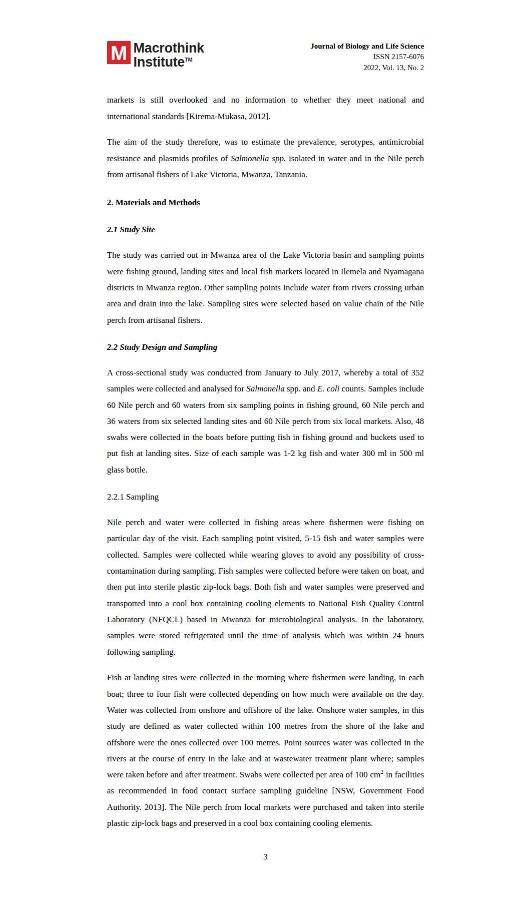M
Macrothink
InstituteTM
Journal of Biology and Life Science
ISSN 2157-6076
2022, Vol. 13, No. 2
markets is still overlooked and no information to whether they meet national and international standards [Kirema-Mukasa, 2012].
The aim of the study therefore, was to estimate the prevalence, serotypes, antimicrobial resistance and plasmids profiles of Salmonella spp. isolated in water and in the Nile perch from artisanal fishers of Lake Victoria, Mwanza, Tanzania.
2. Materials and Methods
2.1 Study Site
The study was carried out in Mwanza area of the Lake Victoria basin and sampling points were fishing ground, landing sites and local fish markets located in Ilemela and Nyamagana districts in Mwanza region. Other sampling points include water from rivers crossing urban area and drain into the lake. Sampling sites were selected based on value chain of the Nile perch from artisanal fishers.
2.2 Study Design and Sampling
A cross-sectional study was conducted from January to July 2017, whereby a total of 352 samples were collected and analysed for Salmonella spp. and E. coli counts. Samples include 60 Nile perch and 60 waters from six sampling points in fishing ground, 60 Nile perch and 36 waters from six selected landing sites and 60 Nile perch from six local markets. Also, 48 swabs were collected in the boats before putting fish in fishing ground and buckets used to put fish at landing sites. Size of each sample was 1-2 kg fish and water 300 ml in 500 ml glass bottle.
2.2.1 Sampling
Nile perch and water were collected in fishing areas where fishermen were fishing on particular day of the visit. Each sampling point visited, 5-15 fish and water samples were collected. Samples were collected while wearing gloves to avoid any possibility of cross-contamination during sampling. Fish samples were collected before were taken on boat, and then put into sterile plastic zip-lock bags. Both fish and water samples were preserved and transported into a cool box containing cooling elements to National Fish Quality Control Laboratory (NFQCL) based in Mwanza for microbiological analysis. In the laboratory, samples were stored refrigerated until the time of analysis which was within 24 hours following sampling.
Fish at landing sites were collected in the morning where fishermen were landing, in each boat; three to four fish were collected depending on how much were available on the day. Water was collected from onshore and offshore of the lake. Onshore water samples, in this study are defined as water collected within 100 metres from the shore of the lake and offshore were the ones collected over 100 metres. Point sources water was collected in the rivers at the course of entry in the lake and at wastewater treatment plant where; samples were taken before and after treatment. Swabs were collected per area of 100 cm2 in facilities as recommended in food contact surface sampling guideline [NSW, Government Food Authority. 2013]. The Nile perch from local markets were purchased and taken into sterile plastic zip-lock bags and preserved in a cool box containing cooling elements.
3